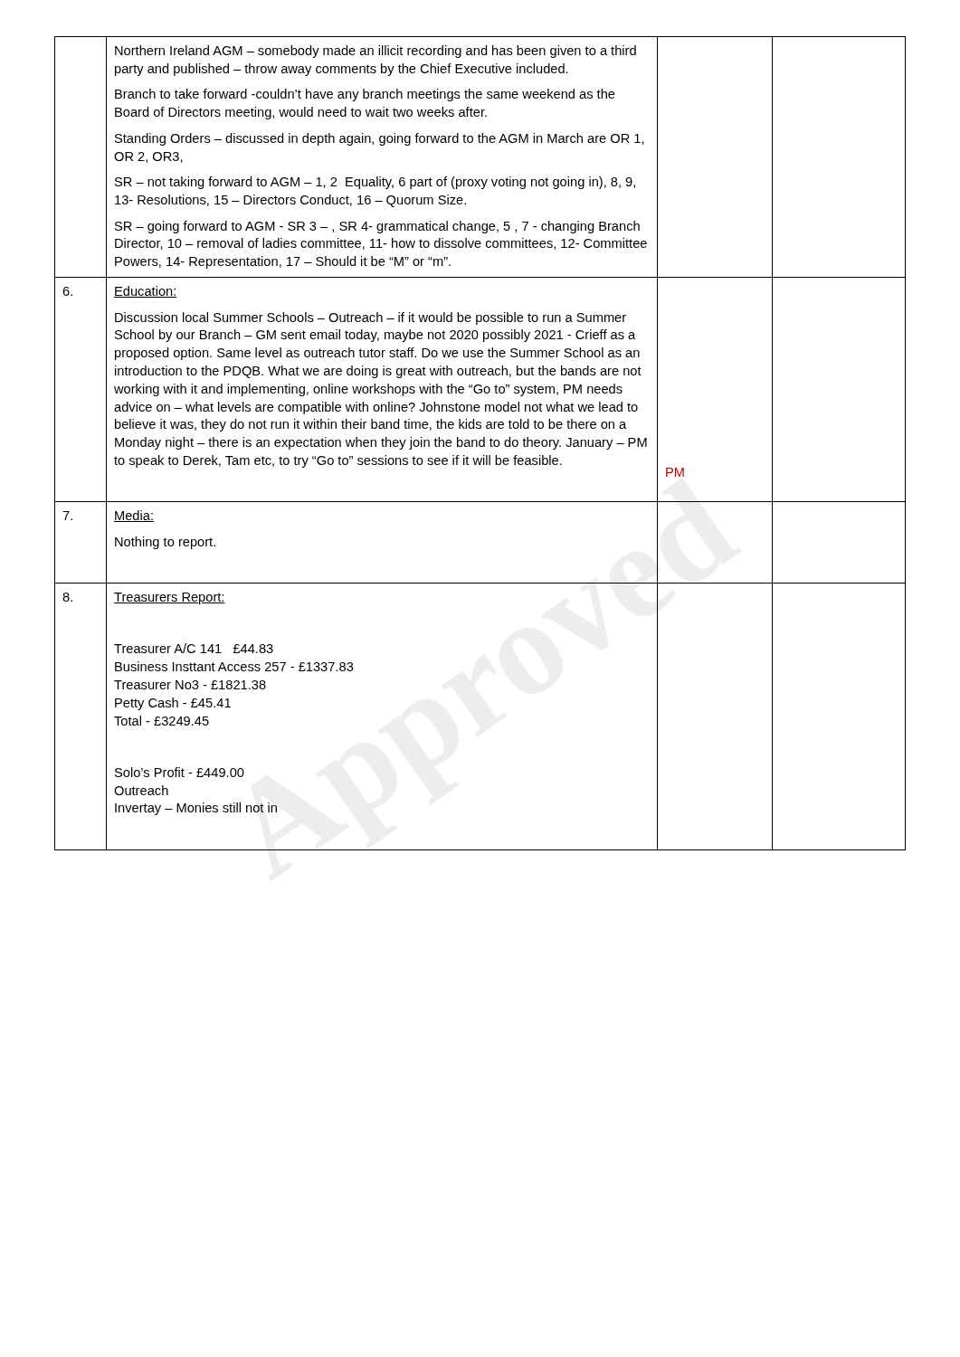Approved
| | Northern Ireland AGM – somebody made an illicit recording and has been given to a third party and published – throw away comments by the Chief Executive included. Branch to take forward -couldn’t have any branch meetings the same weekend as the Board of Directors meeting, would need to wait two weeks after. Standing Orders – discussed in depth again, going forward to the AGM in March are OR 1, OR 2, OR3, SR – not taking forward to AGM – 1, 2 Equality, 6 part of (proxy voting not going in), 8, 9, 13- Resolutions, 15 – Directors Conduct, 16 – Quorum Size. SR – going forward to AGM - SR 3 – , SR 4- grammatical change, 5 , 7 - changing Branch Director, 10 – removal of ladies committee, 11- how to dissolve committees, 12- Committee Powers, 14- Representation, 17 – Should it be “M” or “m”. | | |
| 6. | Education: Discussion local Summer Schools – Outreach – if it would be possible to run a Summer School by our Branch – GM sent email today, maybe not 2020 possibly 2021 - Crieff as a proposed option. Same level as outreach tutor staff. Do we use the Summer School as an introduction to the PDQB. What we are doing is great with outreach, but the bands are not working with it and implementing, online workshops with the “Go to” system, PM needs advice on – what levels are compatible with online? Johnstone model not what we lead to believe it was, they do not run it within their band time, the kids are told to be there on a Monday night – there is an expectation when they join the band to do theory. January – PM to speak to Derek, Tam etc, to try “Go to” sessions to see if it will be feasible. | PM | |
| 7. | Media: Nothing to report. | | |
| 8. | Treasurers Report: Treasurer A/C 141 £44.83 Business Insttant Access 257 - £1337.83 Treasurer No3 - £1821.38 Petty Cash - £45.41 Total - £3249.45 Solo’s Profit - £449.00 Outreach Invertay – Monies still not in | | |